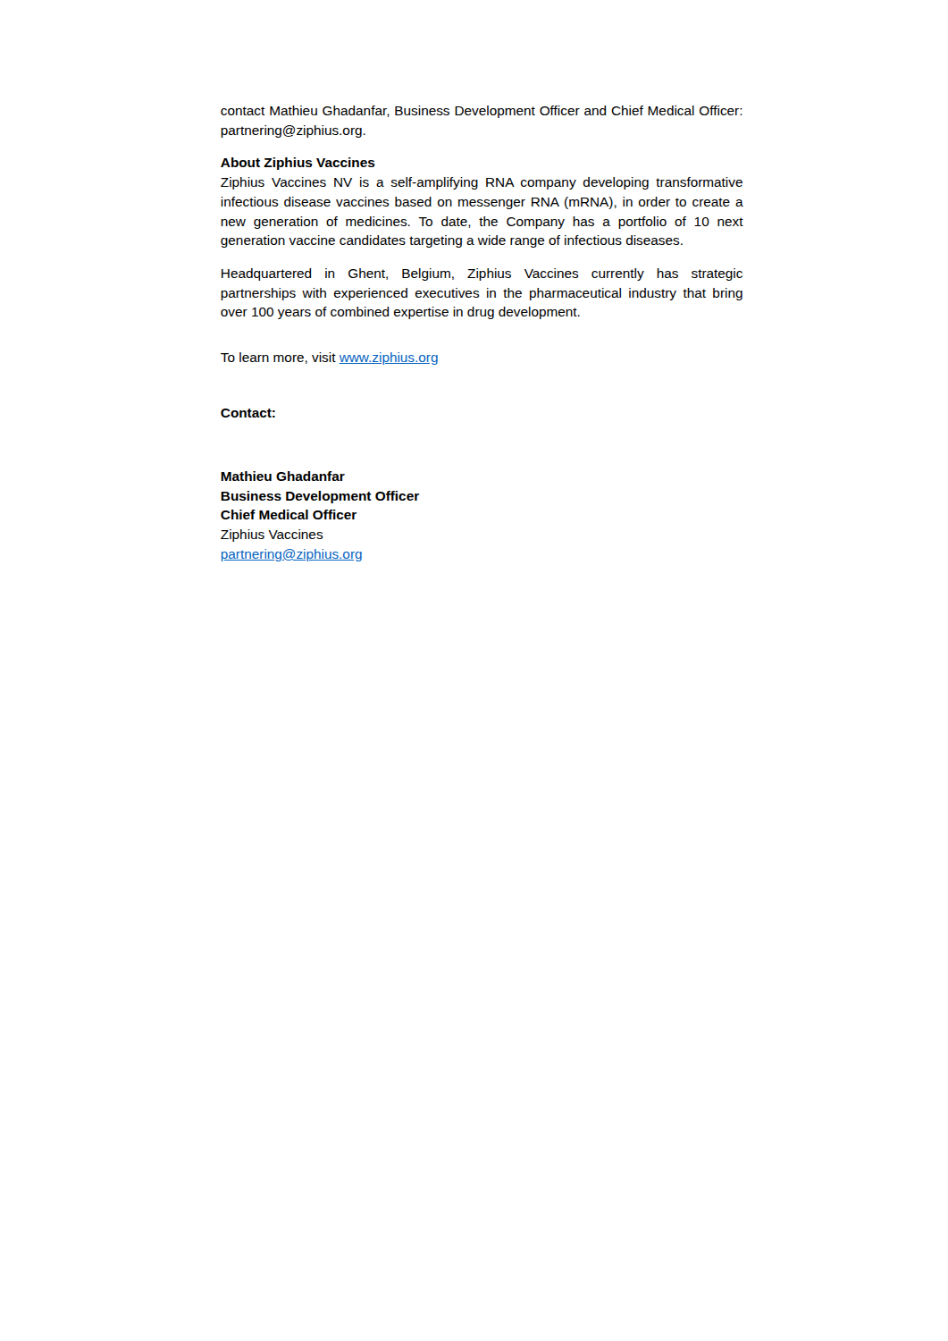contact Mathieu Ghadanfar, Business Development Officer and Chief Medical Officer: partnering@ziphius.org.
About Ziphius Vaccines
Ziphius Vaccines NV is a self-amplifying RNA company developing transformative infectious disease vaccines based on messenger RNA (mRNA), in order to create a new generation of medicines. To date, the Company has a portfolio of 10 next generation vaccine candidates targeting a wide range of infectious diseases.
Headquartered in Ghent, Belgium, Ziphius Vaccines currently has strategic partnerships with experienced executives in the pharmaceutical industry that bring over 100 years of combined expertise in drug development.
To learn more, visit www.ziphius.org
Contact:
Mathieu Ghadanfar
Business Development Officer
Chief Medical Officer
Ziphius Vaccines
partnering@ziphius.org